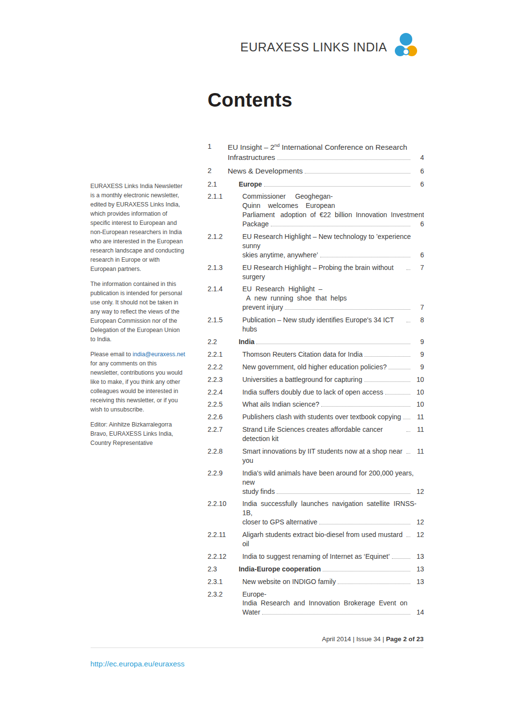EURAXESS LINKS INDIA
EURAXESS Links India Newsletter is a monthly electronic newsletter, edited by EURAXESS Links India, which provides information of specific interest to European and non-European researchers in India who are interested in the European research landscape and conducting research in Europe or with European partners.
The information contained in this publication is intended for personal use only. It should not be taken in any way to reflect the views of the European Commission nor of the Delegation of the European Union to India.
Please email to india@euraxess.net for any comments on this newsletter, contributions you would like to make, if you think any other colleagues would be interested in receiving this newsletter, or if you wish to unsubscribe.
Editor: Ainhitze Bizkarralegorra Bravo, EURAXESS Links India, Country Representative
Contents
1
EU Insight – 2nd International Conference on Research
Infrastructures 4
2
News & Developments 6
2.1
Europe 6
2.1.1
Commissioner Geoghegan-Quinn welcomes European
Parliament adoption of €22 billion Innovation Investment
Package 6
2.1.2
EU Research Highlight – New technology to ’experience sunny
skies anytime, anywhere’ 6
2.1.3
EU Research Highlight – Probing the brain without surgery 7
2.1.4
EU Research Highlight – A new running shoe that helps
prevent injury 7
2.1.5
Publication – New study identifies Europe's 34 ICT hubs 8
2.2
India 9
2.2.1
Thomson Reuters Citation data for India 9
2.2.2
New government, old higher education policies? 9
2.2.3
Universities a battleground for capturing 10
2.2.4
India suffers doubly due to lack of open access 10
2.2.5
What ails Indian science? 10
2.2.6
Publishers clash with students over textbook copying 11
2.2.7
Strand Life Sciences creates affordable cancer detection kit 11
2.2.8
Smart innovations by IIT students now at a shop near you 11
2.2.9
India's wild animals have been around for 200,000 years, new
study finds 12
2.2.10
India successfully launches navigation satellite IRNSS-1B,
closer to GPS alternative 12
2.2.11
Aligarh students extract bio-diesel from used mustard oil 12
2.2.12
India to suggest renaming of Internet as ‘Equinet’ 13
2.3
India-Europe cooperation 13
2.3.1
New website on INDIGO family 13
2.3.2
Europe-India Research and Innovation Brokerage Event on
Water 14
April 2014 | Issue 34 | Page 2 of 23
http://ec.europa.eu/euraxess